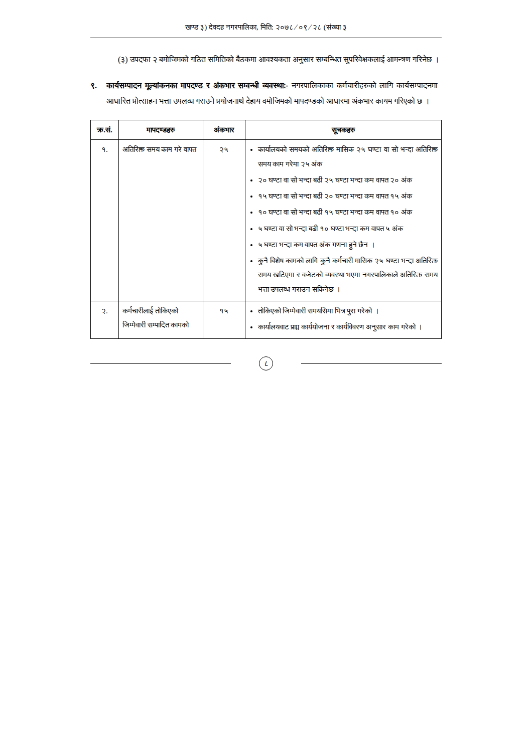खण्ड ३) देवदह नगरपालिका, मिति: २०७८ ⁄ ०९ ⁄ २८ (संख्या ३
(३) उपदफा २ बमोजिमको गठित समितिको बैठकमा आवश्यकता अनुसार सम्बन्धित सुपरिवेक्षकलाई आमन्त्रण गरिनेछ ।
९. कार्यसम्पादन मूल्यांकनका मापदण्ड र अंकभार सम्वन्धी व्यवस्थाः- नगरपालिकाका कर्मचारीहरुको लागि कार्यसम्पादनमा आधारित प्रोत्साहन भत्ता उपलव्ध गराउने प्रयोजनार्थ देहाय वमोजिमको मापदण्डको आधारमा अंकभार कायम गरिएको छ ।
| क्र.सं. | मापदण्डहरु | अंकभार | सूचकहरु |
| --- | --- | --- | --- |
| १. | अतिरिक्त समय काम गरे वापत | २५ | कार्यालयको समयको अतिरिक्त मासिक २५ घण्टा वा सो भन्दा अतिरिक्त समय काम गरेमा २५ अंक २० घण्टा वा सो भन्दा बढी २५ घण्टा भन्दा कम वापत २० अंक १५ घण्टा वा सो भन्दा बढी २० घण्टा भन्दा कम वापत १५ अंक १० घण्टा वा सो भन्दा बढी १५ घण्टा भन्दा कम वापत १० अंक ५ घण्टा वा सो भन्दा बढी १० घण्टा भन्दा कम वापत ५ अंक ५ घण्टा भन्दा कम वापत अंक गणना हुने छैन । कुनै विशेष कामको लागि कुनै कर्मचारी मासिक २५ घण्टा भन्दा अतिरिक्त समय खटिएमा र वजेटको व्यवस्था भएमा नगरपालिकाले अतिरिक्त समय भत्ता उपलव्ध गराउन सकिनेछ । |
| २. | कर्मचारीलाई तोकिएको जिम्मेवारी सम्पादित कामको | १५ | तोकिएको जिम्मेवारी समयसिमा भित्र पुरा गरेको । कार्यालयवाट प्राप्त कार्ययोजना र कार्यविवरण अनुसार काम गरेको । |
८